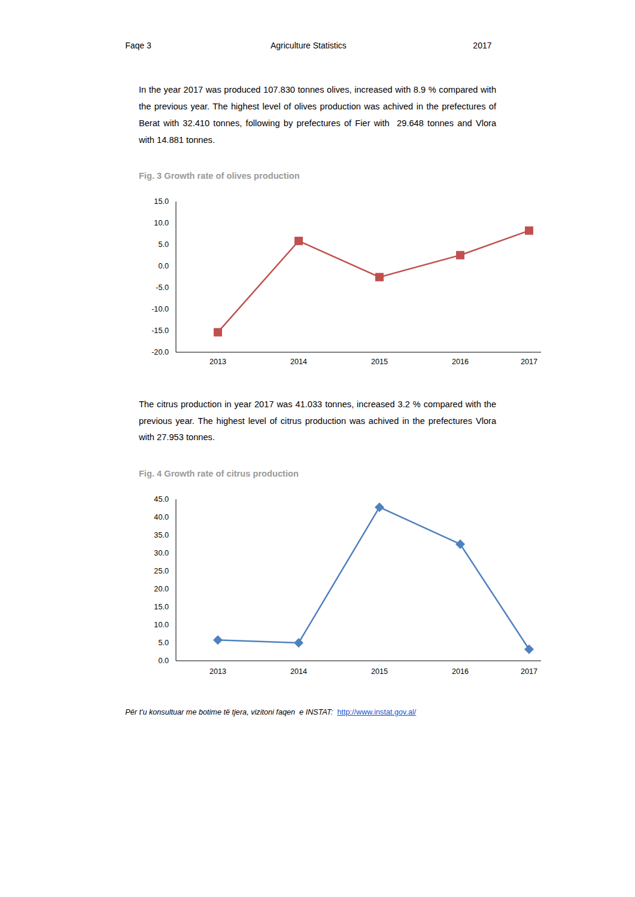Faqe 3
Agriculture Statistics
2017
In the year 2017 was produced 107.830 tonnes olives, increased with 8.9 % compared with the previous year. The highest level of olives production was achived in the prefectures of Berat with 32.410 tonnes, following by prefectures of Fier with 29.648 tonnes and Vlora with 14.881 tonnes.
Fig. 3 Growth rate of olives production
15.0 10.0 5.0 0.0 -5.0 -10.0 -15.0 -20.0 2013 2014 2015 2016 2017
The citrus production in year 2017 was 41.033 tonnes, increased 3.2 % compared with the previous year. The highest level of citrus production was achived in the prefectures Vlora with 27.953 tonnes.
Fig. 4 Growth rate of citrus production
45.0 40.0 35.0 30.0 25.0 20.0 15.0 10.0 5.0 0.0 2013 2014 2015 2016 2017
Për t'u konsultuar me botime të tjera, vizitoni faqen e INSTAT: http://www.instat.gov.al/